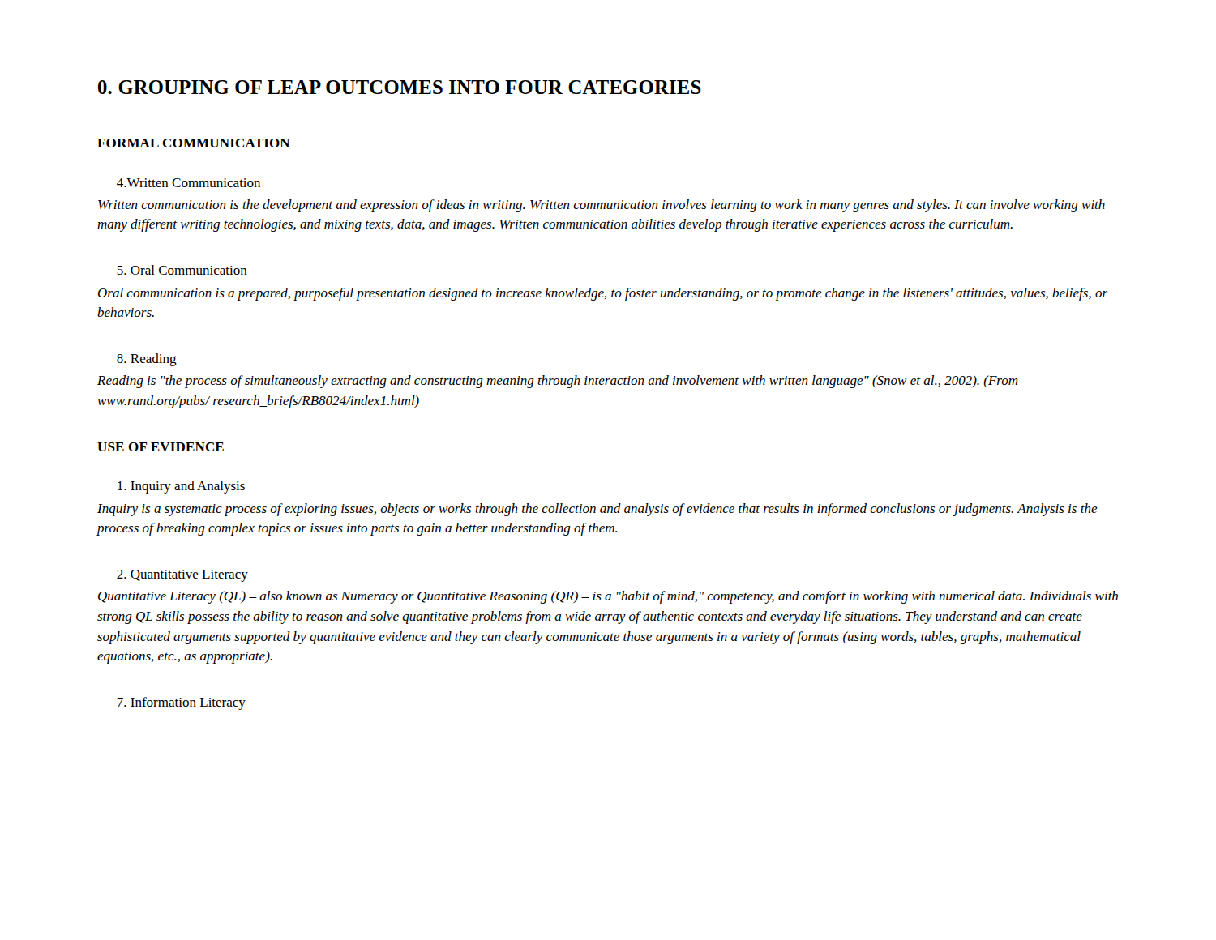0. GROUPING OF LEAP OUTCOMES INTO FOUR CATEGORIES
FORMAL COMMUNICATION
4.Written Communication
Written communication is the development and expression of ideas in writing. Written communication involves learning to work in many genres and styles. It can involve working with many different writing technologies, and mixing texts, data, and images. Written communication abilities develop through iterative experiences across the curriculum.
5. Oral Communication
Oral communication is a prepared, purposeful presentation designed to increase knowledge, to foster understanding, or to promote change in the listeners' attitudes, values, beliefs, or behaviors.
8. Reading
Reading is "the process of simultaneously extracting and constructing meaning through interaction and involvement with written language" (Snow et al., 2002). (From www.rand.org/pubs/ research_briefs/RB8024/index1.html)
USE OF EVIDENCE
1. Inquiry and Analysis
Inquiry is a systematic process of exploring issues, objects or works through the collection and analysis of evidence that results in informed conclusions or judgments. Analysis is the process of breaking complex topics or issues into parts to gain a better understanding of them.
2. Quantitative Literacy
Quantitative Literacy (QL) – also known as Numeracy or Quantitative Reasoning (QR) – is a "habit of mind," competency, and comfort in working with numerical data. Individuals with strong QL skills possess the ability to reason and solve quantitative problems from a wide array of authentic contexts and everyday life situations. They understand and can create sophisticated arguments supported by quantitative evidence and they can clearly communicate those arguments in a variety of formats (using words, tables, graphs, mathematical equations, etc., as appropriate).
7. Information Literacy